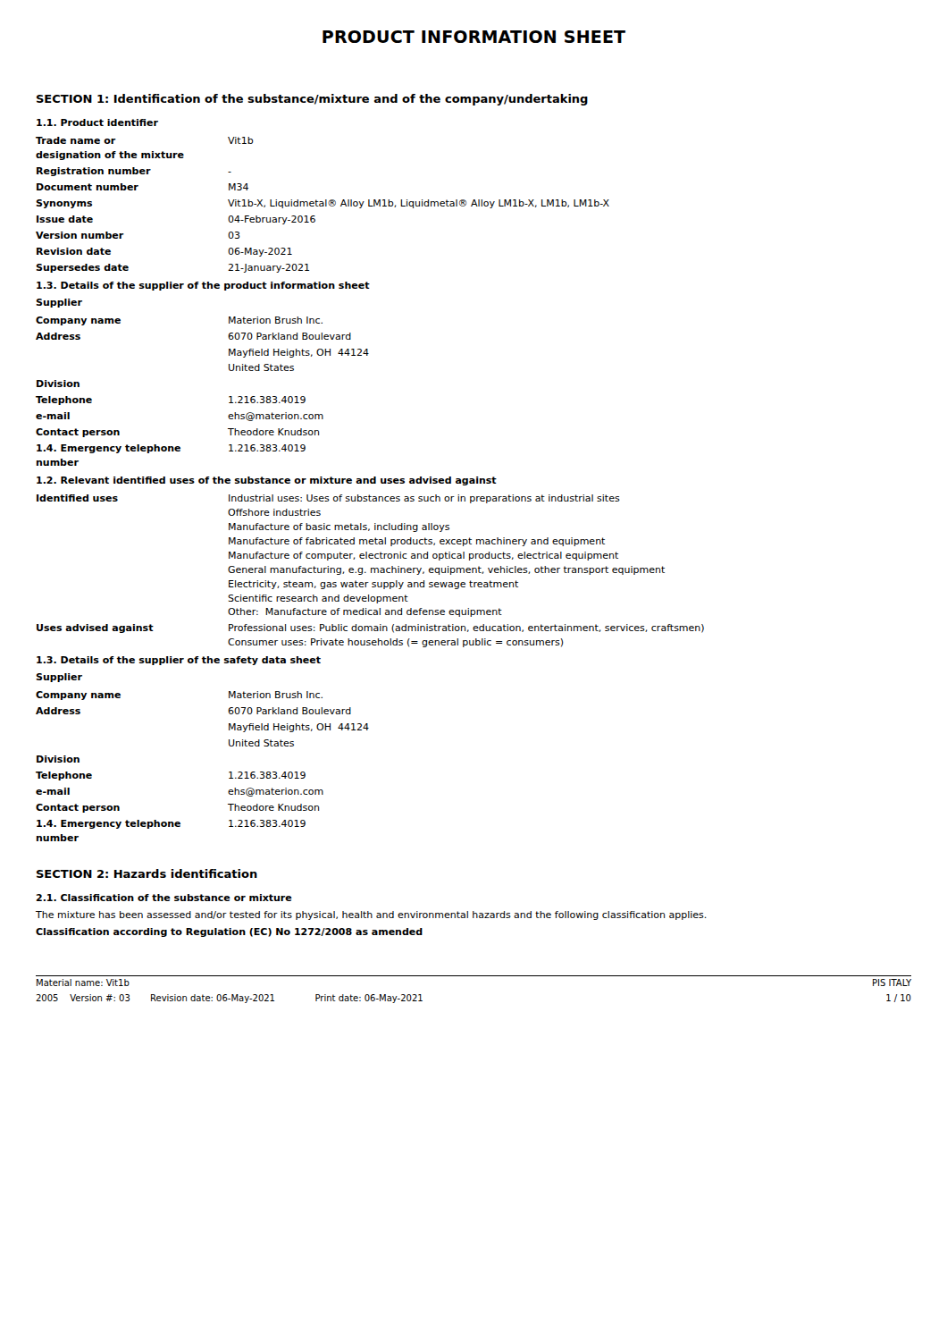PRODUCT INFORMATION SHEET
SECTION 1: Identification of the substance/mixture and of the company/undertaking
1.1. Product identifier
| Trade name or designation of the mixture | Vit1b |
| Registration number | - |
| Document number | M34 |
| Synonyms | Vit1b-X, Liquidmetal® Alloy LM1b, Liquidmetal® Alloy LM1b-X, LM1b, LM1b-X |
| Issue date | 04-February-2016 |
| Version number | 03 |
| Revision date | 06-May-2021 |
| Supersedes date | 21-January-2021 |
1.3. Details of the supplier of the product information sheet
Supplier
| Company name | Materion Brush Inc. |
| Address | 6070 Parkland Boulevard |
| | Mayfield Heights, OH 44124 |
| | United States |
| Division | |
| Telephone | 1.216.383.4019 |
| e-mail | ehs@materion.com |
| Contact person | Theodore Knudson |
| 1.4. Emergency telephone number | 1.216.383.4019 |
1.2. Relevant identified uses of the substance or mixture and uses advised against
| Identified uses | Industrial uses: Uses of substances as such or in preparations at industrial sites Offshore industries Manufacture of basic metals, including alloys Manufacture of fabricated metal products, except machinery and equipment Manufacture of computer, electronic and optical products, electrical equipment General manufacturing, e.g. machinery, equipment, vehicles, other transport equipment Electricity, steam, gas water supply and sewage treatment Scientific research and development Other: Manufacture of medical and defense equipment |
| Uses advised against | Professional uses: Public domain (administration, education, entertainment, services, craftsmen) Consumer uses: Private households (= general public = consumers) |
1.3. Details of the supplier of the safety data sheet
Supplier
| Company name | Materion Brush Inc. |
| Address | 6070 Parkland Boulevard |
| | Mayfield Heights, OH 44124 |
| | United States |
| Division | |
| Telephone | 1.216.383.4019 |
| e-mail | ehs@materion.com |
| Contact person | Theodore Knudson |
| 1.4. Emergency telephone number | 1.216.383.4019 |
SECTION 2: Hazards identification
2.1. Classification of the substance or mixture
The mixture has been assessed and/or tested for its physical, health and environmental hazards and the following classification applies.
Classification according to Regulation (EC) No 1272/2008 as amended
| Material name: Vit1b | PIS ITALY |
| 2005 Version #: 03 Revision date: 06-May-2021 Print date: 06-May-2021 | 1 / 10 |